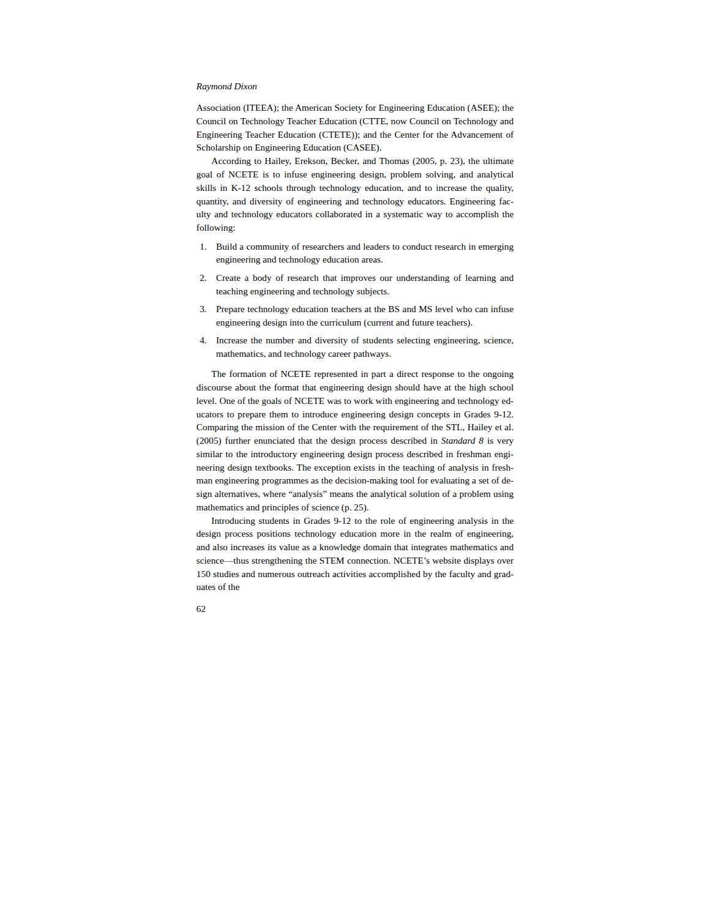Raymond Dixon
Association (ITEEA); the American Society for Engineering Education (ASEE); the Council on Technology Teacher Education (CTTE, now Council on Technology and Engineering Teacher Education (CTETE)); and the Center for the Advancement of Scholarship on Engineering Education (CASEE).
According to Hailey, Erekson, Becker, and Thomas (2005, p. 23), the ultimate goal of NCETE is to infuse engineering design, problem solving, and analytical skills in K-12 schools through technology education, and to increase the quality, quantity, and diversity of engineering and technology educators. Engineering faculty and technology educators collaborated in a systematic way to accomplish the following:
Build a community of researchers and leaders to conduct research in emerging engineering and technology education areas.
Create a body of research that improves our understanding of learning and teaching engineering and technology subjects.
Prepare technology education teachers at the BS and MS level who can infuse engineering design into the curriculum (current and future teachers).
Increase the number and diversity of students selecting engineering, science, mathematics, and technology career pathways.
The formation of NCETE represented in part a direct response to the ongoing discourse about the format that engineering design should have at the high school level. One of the goals of NCETE was to work with engineering and technology educators to prepare them to introduce engineering design concepts in Grades 9-12. Comparing the mission of the Center with the requirement of the STL, Hailey et al. (2005) further enunciated that the design process described in Standard 8 is very similar to the introductory engineering design process described in freshman engineering design textbooks. The exception exists in the teaching of analysis in freshman engineering programmes as the decision-making tool for evaluating a set of design alternatives, where “analysis” means the analytical solution of a problem using mathematics and principles of science (p. 25).
Introducing students in Grades 9-12 to the role of engineering analysis in the design process positions technology education more in the realm of engineering, and also increases its value as a knowledge domain that integrates mathematics and science—thus strengthening the STEM connection. NCETE’s website displays over 150 studies and numerous outreach activities accomplished by the faculty and graduates of the
62